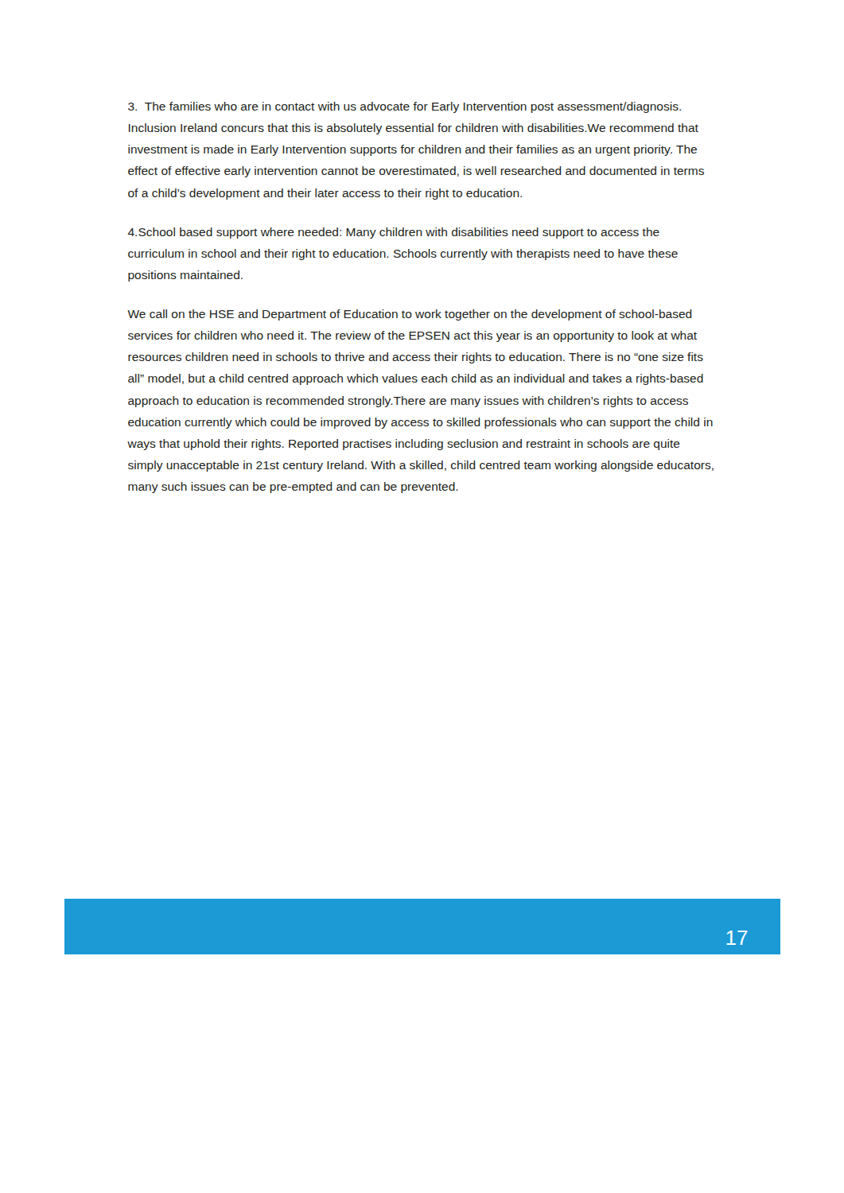3. The families who are in contact with us advocate for Early Intervention post assessment/diagnosis. Inclusion Ireland concurs that this is absolutely essential for children with disabilities.We recommend that investment is made in Early Intervention supports for children and their families as an urgent priority. The effect of effective early intervention cannot be overestimated, is well researched and documented in terms of a child’s development and their later access to their right to education.
4.School based support where needed: Many children with disabilities need support to access the curriculum in school and their right to education. Schools currently with therapists need to have these positions maintained.
We call on the HSE and Department of Education to work together on the development of school-based services for children who need it. The review of the EPSEN act this year is an opportunity to look at what resources children need in schools to thrive and access their rights to education. There is no “one size fits all” model, but a child centred approach which values each child as an individual and takes a rights-based approach to education is recommended strongly.There are many issues with children’s rights to access education currently which could be improved by access to skilled professionals who can support the child in ways that uphold their rights. Reported practises including seclusion and restraint in schools are quite simply unacceptable in 21st century Ireland. With a skilled, child centred team working alongside educators, many such issues can be pre-empted and can be prevented.
17